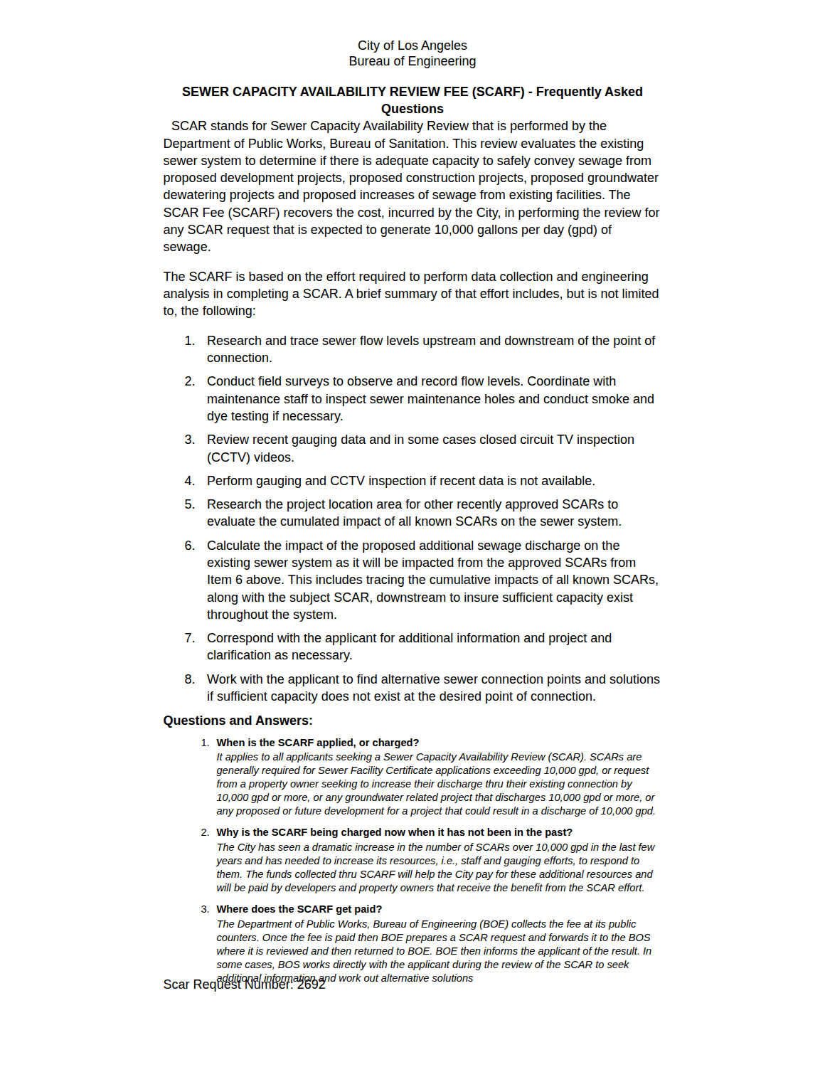City of Los Angeles
Bureau of Engineering
SEWER CAPACITY AVAILABILITY REVIEW FEE (SCARF) - Frequently Asked Questions
SCAR stands for Sewer Capacity Availability Review that is performed by the Department of Public Works, Bureau of Sanitation. This review evaluates the existing sewer system to determine if there is adequate capacity to safely convey sewage from proposed development projects, proposed construction projects, proposed groundwater dewatering projects and proposed increases of sewage from existing facilities. The SCAR Fee (SCARF) recovers the cost, incurred by the City, in performing the review for any SCAR request that is expected to generate 10,000 gallons per day (gpd) of sewage.
The SCARF is based on the effort required to perform data collection and engineering analysis in completing a SCAR. A brief summary of that effort includes, but is not limited to, the following:
Research and trace sewer flow levels upstream and downstream of the point of connection.
Conduct field surveys to observe and record flow levels. Coordinate with maintenance staff to inspect sewer maintenance holes and conduct smoke and dye testing if necessary.
Review recent gauging data and in some cases closed circuit TV inspection (CCTV) videos.
Perform gauging and CCTV inspection if recent data is not available.
Research the project location area for other recently approved SCARs to evaluate the cumulated impact of all known SCARs on the sewer system.
Calculate the impact of the proposed additional sewage discharge on the existing sewer system as it will be impacted from the approved SCARs from Item 6 above. This includes tracing the cumulative impacts of all known SCARs, along with the subject SCAR, downstream to insure sufficient capacity exist throughout the system.
Correspond with the applicant for additional information and project and clarification as necessary.
Work with the applicant to find alternative sewer connection points and solutions if sufficient capacity does not exist at the desired point of connection.
Questions and Answers:
When is the SCARF applied, or charged? It applies to all applicants seeking a Sewer Capacity Availability Review (SCAR). SCARs are generally required for Sewer Facility Certificate applications exceeding 10,000 gpd, or request from a property owner seeking to increase their discharge thru their existing connection by 10,000 gpd or more, or any groundwater related project that discharges 10,000 gpd or more, or any proposed or future development for a project that could result in a discharge of 10,000 gpd.
Why is the SCARF being charged now when it has not been in the past? The City has seen a dramatic increase in the number of SCARs over 10,000 gpd in the last few years and has needed to increase its resources, i.e., staff and gauging efforts, to respond to them. The funds collected thru SCARF will help the City pay for these additional resources and will be paid by developers and property owners that receive the benefit from the SCAR effort.
Where does the SCARF get paid? The Department of Public Works, Bureau of Engineering (BOE) collects the fee at its public counters. Once the fee is paid then BOE prepares a SCAR request and forwards it to the BOS where it is reviewed and then returned to BOE. BOE then informs the applicant of the result. In some cases, BOS works directly with the applicant during the review of the SCAR to seek additional information and work out alternative solutions
Scar Request Number: 2692